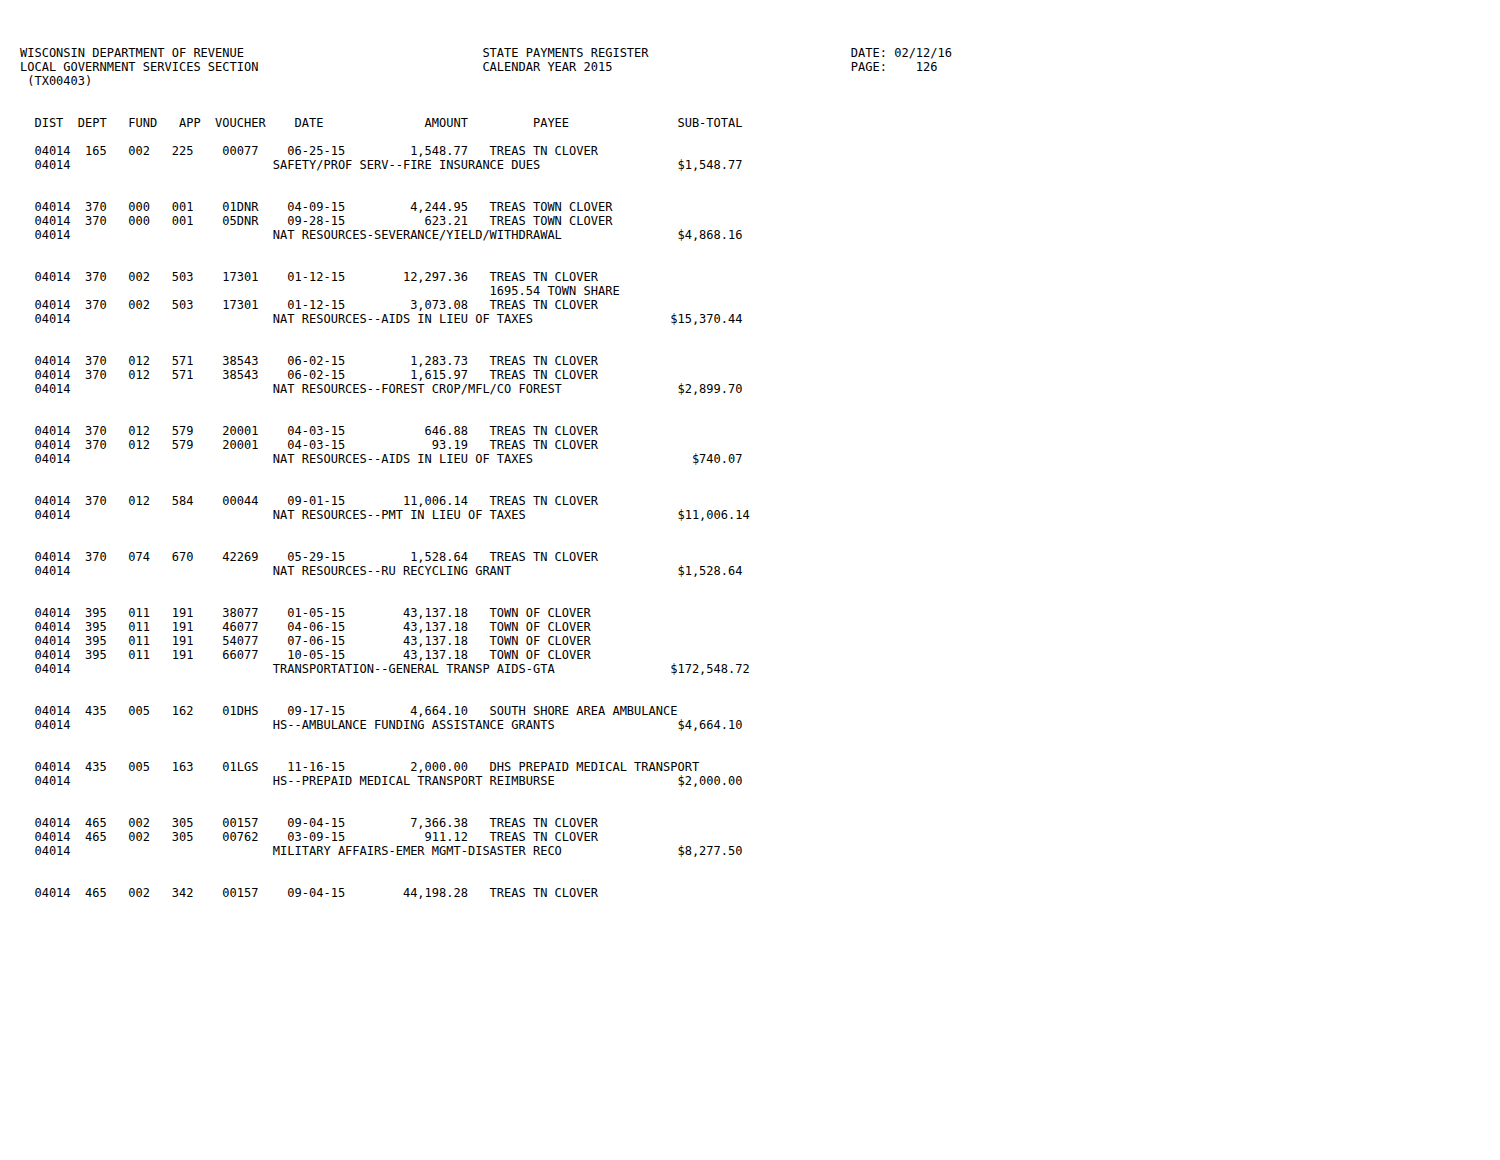WISCONSIN DEPARTMENT OF REVENUE                                 STATE PAYMENTS REGISTER                            DATE: 02/12/16
LOCAL GOVERNMENT SERVICES SECTION                               CALENDAR YEAR 2015                                 PAGE:    126
 (TX00403)


  DIST  DEPT   FUND   APP  VOUCHER    DATE              AMOUNT         PAYEE               SUB-TOTAL

  04014  165   002   225    00077    06-25-15         1,548.77   TREAS TN CLOVER
  04014                            SAFETY/PROF SERV--FIRE INSURANCE DUES                   $1,548.77


  04014  370   000   001    01DNR    04-09-15         4,244.95   TREAS TOWN CLOVER
  04014  370   000   001    05DNR    09-28-15           623.21   TREAS TOWN CLOVER
  04014                            NAT RESOURCES-SEVERANCE/YIELD/WITHDRAWAL                $4,868.16


  04014  370   002   503    17301    01-12-15        12,297.36   TREAS TN CLOVER
                                                                 1695.54 TOWN SHARE
  04014  370   002   503    17301    01-12-15         3,073.08   TREAS TN CLOVER
  04014                            NAT RESOURCES--AIDS IN LIEU OF TAXES                   $15,370.44


  04014  370   012   571    38543    06-02-15         1,283.73   TREAS TN CLOVER
  04014  370   012   571    38543    06-02-15         1,615.97   TREAS TN CLOVER
  04014                            NAT RESOURCES--FOREST CROP/MFL/CO FOREST                $2,899.70


  04014  370   012   579    20001    04-03-15           646.88   TREAS TN CLOVER
  04014  370   012   579    20001    04-03-15            93.19   TREAS TN CLOVER
  04014                            NAT RESOURCES--AIDS IN LIEU OF TAXES                      $740.07


  04014  370   012   584    00044    09-01-15        11,006.14   TREAS TN CLOVER
  04014                            NAT RESOURCES--PMT IN LIEU OF TAXES                     $11,006.14


  04014  370   074   670    42269    05-29-15         1,528.64   TREAS TN CLOVER
  04014                            NAT RESOURCES--RU RECYCLING GRANT                       $1,528.64


  04014  395   011   191    38077    01-05-15        43,137.18   TOWN OF CLOVER
  04014  395   011   191    46077    04-06-15        43,137.18   TOWN OF CLOVER
  04014  395   011   191    54077    07-06-15        43,137.18   TOWN OF CLOVER
  04014  395   011   191    66077    10-05-15        43,137.18   TOWN OF CLOVER
  04014                            TRANSPORTATION--GENERAL TRANSP AIDS-GTA                $172,548.72


  04014  435   005   162    01DHS    09-17-15         4,664.10   SOUTH SHORE AREA AMBULANCE
  04014                            HS--AMBULANCE FUNDING ASSISTANCE GRANTS                 $4,664.10


  04014  435   005   163    01LGS    11-16-15         2,000.00   DHS PREPAID MEDICAL TRANSPORT
  04014                            HS--PREPAID MEDICAL TRANSPORT REIMBURSE                 $2,000.00


  04014  465   002   305    00157    09-04-15         7,366.38   TREAS TN CLOVER
  04014  465   002   305    00762    03-09-15           911.12   TREAS TN CLOVER
  04014                            MILITARY AFFAIRS-EMER MGMT-DISASTER RECO                $8,277.50


  04014  465   002   342    00157    09-04-15        44,198.28   TREAS TN CLOVER